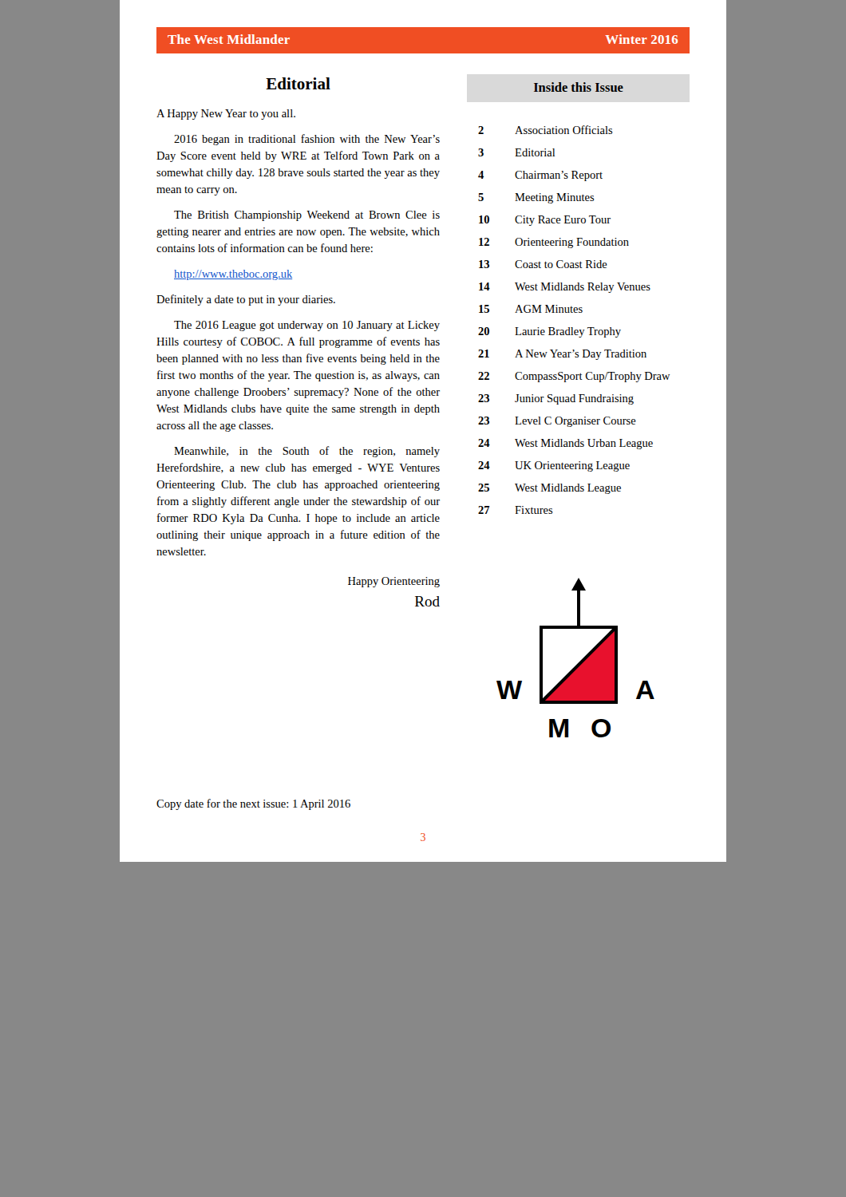The West Midlander Winter 2016
Editorial
A Happy New Year to you all.
2016 began in traditional fashion with the New Year’s Day Score event held by WRE at Telford Town Park on a somewhat chilly day. 128 brave souls started the year as they mean to carry on.
The British Championship Weekend at Brown Clee is getting nearer and entries are now open. The website, which contains lots of information can be found here:
http://www.theboc.org.uk
Definitely a date to put in your diaries.
The 2016 League got underway on 10 January at Lickey Hills courtesy of COBOC. A full programme of events has been planned with no less than five events being held in the first two months of the year. The question is, as always, can anyone challenge Droobers’ supremacy? None of the other West Midlands clubs have quite the same strength in depth across all the age classes.
Meanwhile, in the South of the region, namely Herefordshire, a new club has emerged - WYE Ventures Orienteering Club. The club has approached orienteering from a slightly different angle under the stewardship of our former RDO Kyla Da Cunha. I hope to include an article outlining their unique approach in a future edition of the newsletter.
Happy Orienteering
Rod
Inside this Issue
| 2 | Association Officials |
| 3 | Editorial |
| 4 | Chairman’s Report |
| 5 | Meeting Minutes |
| 10 | City Race Euro Tour |
| 12 | Orienteering Foundation |
| 13 | Coast to Coast Ride |
| 14 | West Midlands Relay Venues |
| 15 | AGM Minutes |
| 20 | Laurie Bradley Trophy |
| 21 | A New Year’s Day Tradition |
| 22 | CompassSport Cup/Trophy Draw |
| 23 | Junior Squad Fundraising |
| 23 | Level C Organiser Course |
| 24 | West Midlands Urban League |
| 24 | UK Orienteering League |
| 25 | West Midlands League |
| 27 | Fixtures |
W A M O
Copy date for the next issue: 1 April 2016
3